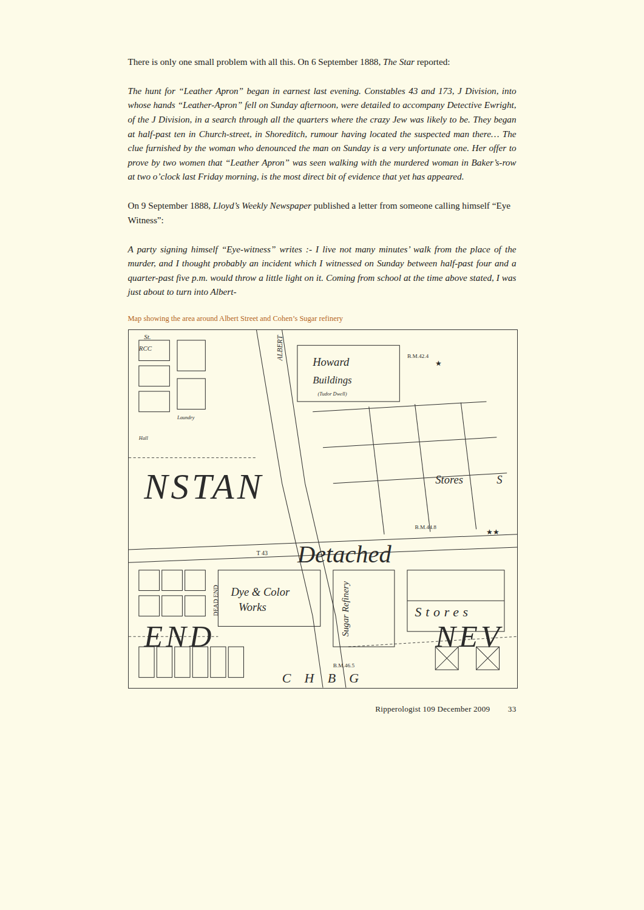There is only one small problem with all this. On 6 September 1888, The Star reported:
The hunt for “Leather Apron” began in earnest last evening. Constables 43 and 173, J Division, into whose hands “Leather-Apron” fell on Sunday afternoon, were detailed to accompany Detective Ewright, of the J Division, in a search through all the quarters where the crazy Jew was likely to be. They began at half-past ten in Church-street, in Shoreditch, rumour having located the suspected man there… The clue furnished by the woman who denounced the man on Sunday is a very unfortunate one. Her offer to prove by two women that “Leather Apron” was seen walking with the murdered woman in Baker’s-row at two o’clock last Friday morning, is the most direct bit of evidence that yet has appeared.
On 9 September 1888, Lloyd’s Weekly Newspaper published a letter from someone calling himself “Eye Witness”:
A party signing himself “Eye-witness” writes :- I live not many minutes’ walk from the place of the murder, and I thought probably an incident which I witnessed on Sunday between half-past four and a quarter-past five p.m. would throw a little light on it. Coming from school at the time above stated, I was just about to turn into Albert-
Map showing the area around Albert Street and Cohen’s Sugar refinery
St. RCC ALBERT Howard Buildings (Tudor Dwell) B.M.42.4 ★ Laundry Hall NSTAN Stores S B.M.44.8 ★★ T 43 Detached Dye & Color Works Sugar Refinery Stores END NEV DEAD END B.M.46.5 C H B G
Ripperologist 109 December 2009 33